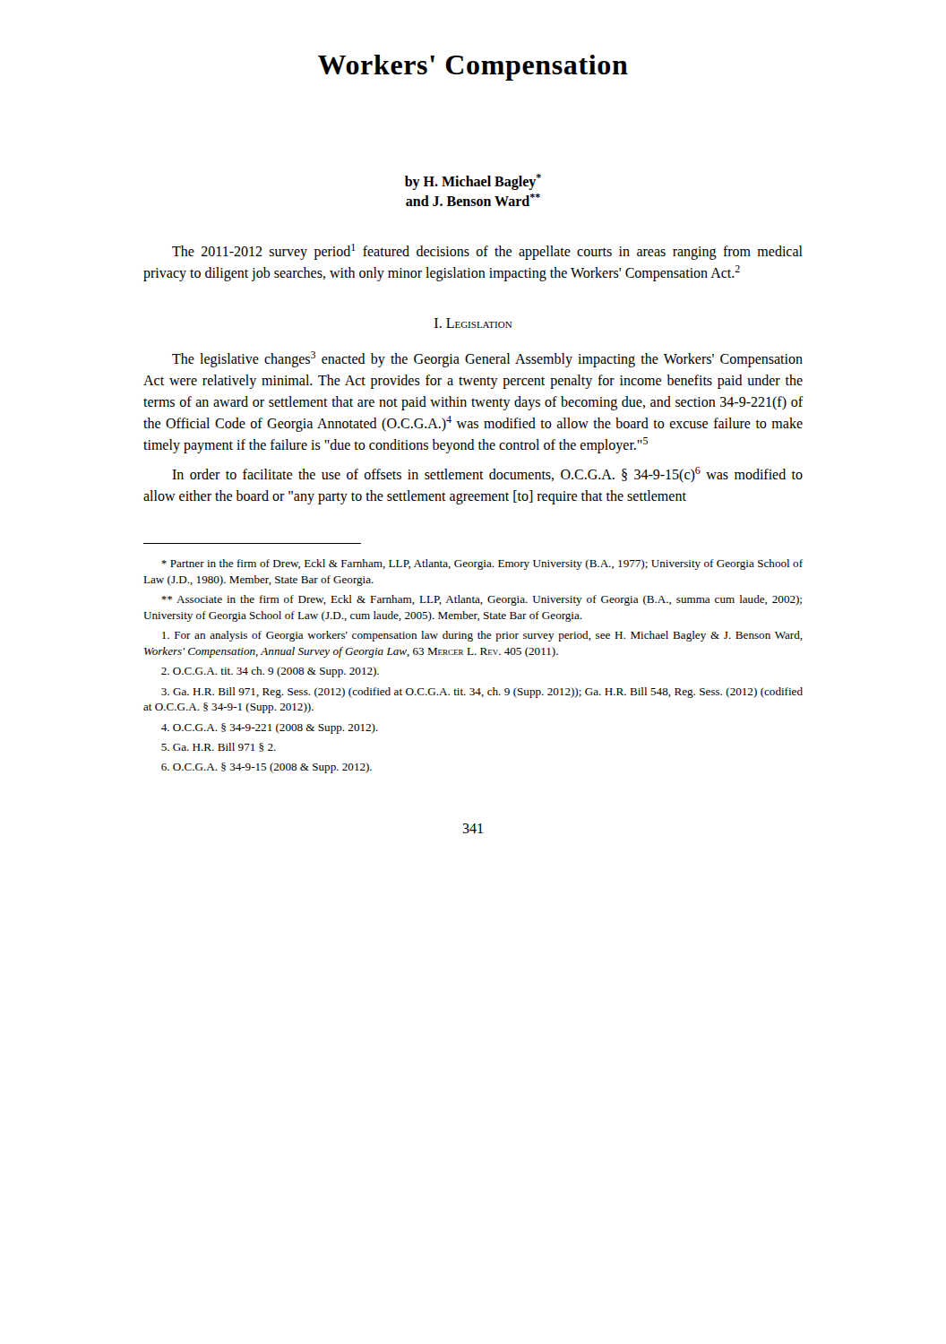Workers' Compensation
by H. Michael Bagley*
and J. Benson Ward**
The 2011-2012 survey period1 featured decisions of the appellate courts in areas ranging from medical privacy to diligent job searches, with only minor legislation impacting the Workers' Compensation Act.2
I. Legislation
The legislative changes3 enacted by the Georgia General Assembly impacting the Workers' Compensation Act were relatively minimal. The Act provides for a twenty percent penalty for income benefits paid under the terms of an award or settlement that are not paid within twenty days of becoming due, and section 34-9-221(f) of the Official Code of Georgia Annotated (O.C.G.A.)4 was modified to allow the board to excuse failure to make timely payment if the failure is "due to conditions beyond the control of the employer."5
In order to facilitate the use of offsets in settlement documents, O.C.G.A. § 34-9-15(c)6 was modified to allow either the board or "any party to the settlement agreement [to] require that the settlement
* Partner in the firm of Drew, Eckl & Farnham, LLP, Atlanta, Georgia. Emory University (B.A., 1977); University of Georgia School of Law (J.D., 1980). Member, State Bar of Georgia.
** Associate in the firm of Drew, Eckl & Farnham, LLP, Atlanta, Georgia. University of Georgia (B.A., summa cum laude, 2002); University of Georgia School of Law (J.D., cum laude, 2005). Member, State Bar of Georgia.
1. For an analysis of Georgia workers' compensation law during the prior survey period, see H. Michael Bagley & J. Benson Ward, Workers' Compensation, Annual Survey of Georgia Law, 63 Mercer L. Rev. 405 (2011).
2. O.C.G.A. tit. 34 ch. 9 (2008 & Supp. 2012).
3. Ga. H.R. Bill 971, Reg. Sess. (2012) (codified at O.C.G.A. tit. 34, ch. 9 (Supp. 2012)); Ga. H.R. Bill 548, Reg. Sess. (2012) (codified at O.C.G.A. § 34-9-1 (Supp. 2012)).
4. O.C.G.A. § 34-9-221 (2008 & Supp. 2012).
5. Ga. H.R. Bill 971 § 2.
6. O.C.G.A. § 34-9-15 (2008 & Supp. 2012).
341